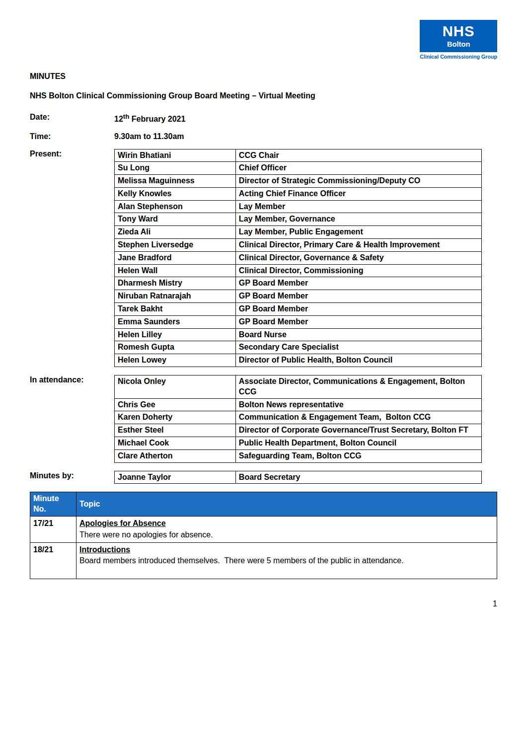NHSBolton
Clinical Commissioning Group
MINUTES
NHS Bolton Clinical Commissioning Group Board Meeting – Virtual Meeting
Date:
12th February 2021
Time:
9.30am to 11.30am
Present:
| Wirin Bhatiani | CCG Chair |
| Su Long | Chief Officer |
| Melissa Maguinness | Director of Strategic Commissioning/Deputy CO |
| Kelly Knowles | Acting Chief Finance Officer |
| Alan Stephenson | Lay Member |
| Tony Ward | Lay Member, Governance |
| Zieda Ali | Lay Member, Public Engagement |
| Stephen Liversedge | Clinical Director, Primary Care & Health Improvement |
| Jane Bradford | Clinical Director, Governance & Safety |
| Helen Wall | Clinical Director, Commissioning |
| Dharmesh Mistry | GP Board Member |
| Niruban Ratnarajah | GP Board Member |
| Tarek Bakht | GP Board Member |
| Emma Saunders | GP Board Member |
| Helen Lilley | Board Nurse |
| Romesh Gupta | Secondary Care Specialist |
| Helen Lowey | Director of Public Health, Bolton Council |
In attendance:
| Nicola Onley | Associate Director, Communications & Engagement, Bolton CCG |
| Chris Gee | Bolton News representative |
| Karen Doherty | Communication & Engagement Team, Bolton CCG |
| Esther Steel | Director of Corporate Governance/Trust Secretary, Bolton FT |
| Michael Cook | Public Health Department, Bolton Council |
| Clare Atherton | Safeguarding Team, Bolton CCG |
Minutes by:
| Joanne Taylor | Board Secretary |
| Minute No. | Topic |
| --- | --- |
| 17/21 | Apologies for Absence There were no apologies for absence. |
| 18/21 | Introductions Board members introduced themselves. There were 5 members of the public in attendance. |
1